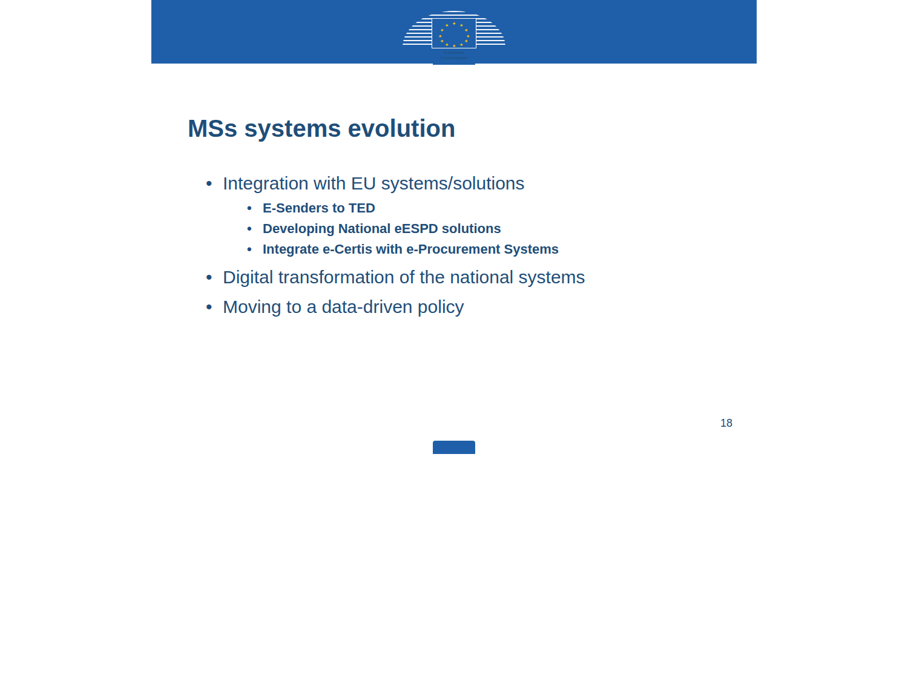★ ★ ★ ★ ★ ★ ★ ★ ★ ★ ★ ★
European
Commission
MSs systems evolution
Integration with EU systems/solutions
E-Senders to TED
Developing National eESPD solutions
Integrate e-Certis with e-Procurement Systems
Digital transformation of the national systems
Moving to a data-driven policy
18